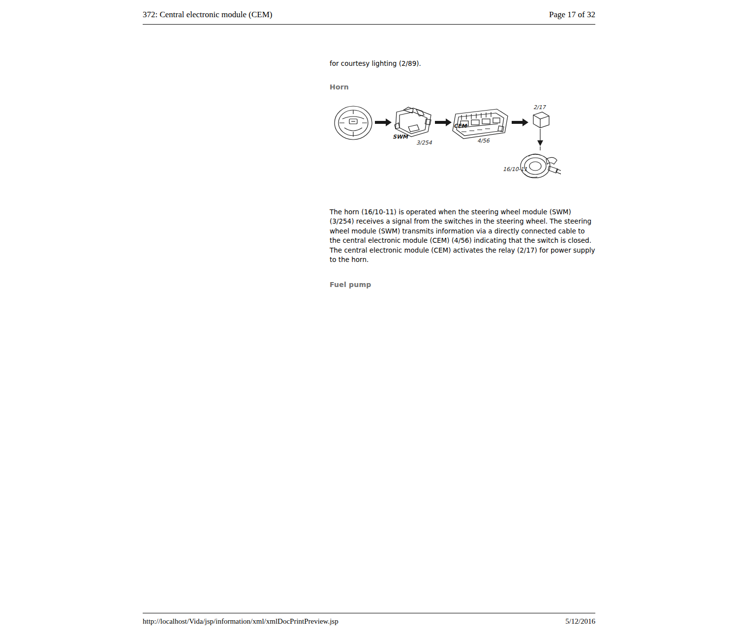372: Central electronic module (CEM)
Page 17 of 32
for courtesy lighting (2/89).
Horn
SWM 3/254 CEM 4/56 2/17 16/10-11
The horn (16/10-11) is operated when the steering wheel module (SWM) (3/254) receives a signal from the switches in the steering wheel. The steering wheel module (SWM) transmits information via a directly connected cable to the central electronic module (CEM) (4/56) indicating that the switch is closed. The central electronic module (CEM) activates the relay (2/17) for power supply to the horn.
Fuel pump
http://localhost/Vida/jsp/information/xml/xmlDocPrintPreview.jsp
5/12/2016